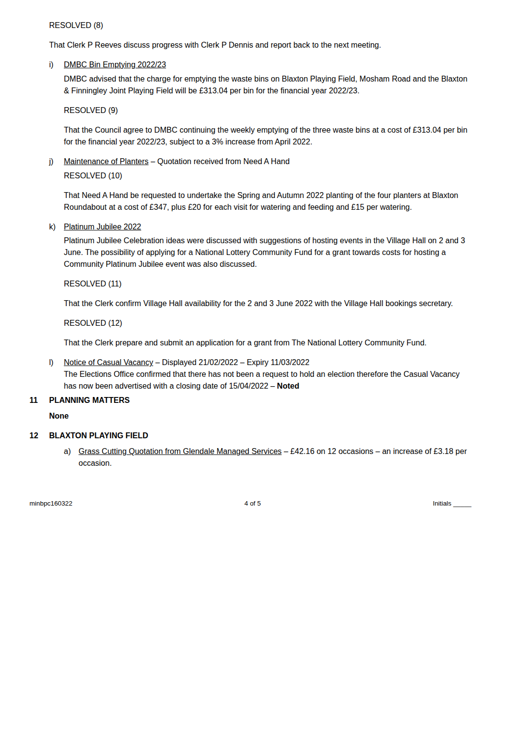RESOLVED (8)
That Clerk P Reeves discuss progress with Clerk P Dennis and report back to the next meeting.
i)
DMBC Bin Emptying 2022/23
DMBC advised that the charge for emptying the waste bins on Blaxton Playing Field, Mosham Road and the Blaxton & Finningley Joint Playing Field will be £313.04 per bin for the financial year 2022/23.
RESOLVED (9)
That the Council agree to DMBC continuing the weekly emptying of the three waste bins at a cost of £313.04 per bin for the financial year 2022/23, subject to a 3% increase from April 2022.
j)
Maintenance of Planters – Quotation received from Need A Hand
RESOLVED (10)
That Need A Hand be requested to undertake the Spring and Autumn 2022 planting of the four planters at Blaxton Roundabout at a cost of £347, plus £20 for each visit for watering and feeding and £15 per watering.
k)
Platinum Jubilee 2022
Platinum Jubilee Celebration ideas were discussed with suggestions of hosting events in the Village Hall on 2 and 3 June. The possibility of applying for a National Lottery Community Fund for a grant towards costs for hosting a Community Platinum Jubilee event was also discussed.
RESOLVED (11)
That the Clerk confirm Village Hall availability for the 2 and 3 June 2022 with the Village Hall bookings secretary.
RESOLVED (12)
That the Clerk prepare and submit an application for a grant from The National Lottery Community Fund.
l)
Notice of Casual Vacancy – Displayed 21/02/2022 – Expiry 11/03/2022
The Elections Office confirmed that there has not been a request to hold an election therefore the Casual Vacancy has now been advertised with a closing date of 15/04/2022 – Noted
11
PLANNING MATTERS
None
12
BLAXTON PLAYING FIELD
a)
Grass Cutting Quotation from Glendale Managed Services – £42.16 on 12 occasions – an increase of £3.18 per occasion.
minbpc160322
4 of 5
Initials _____